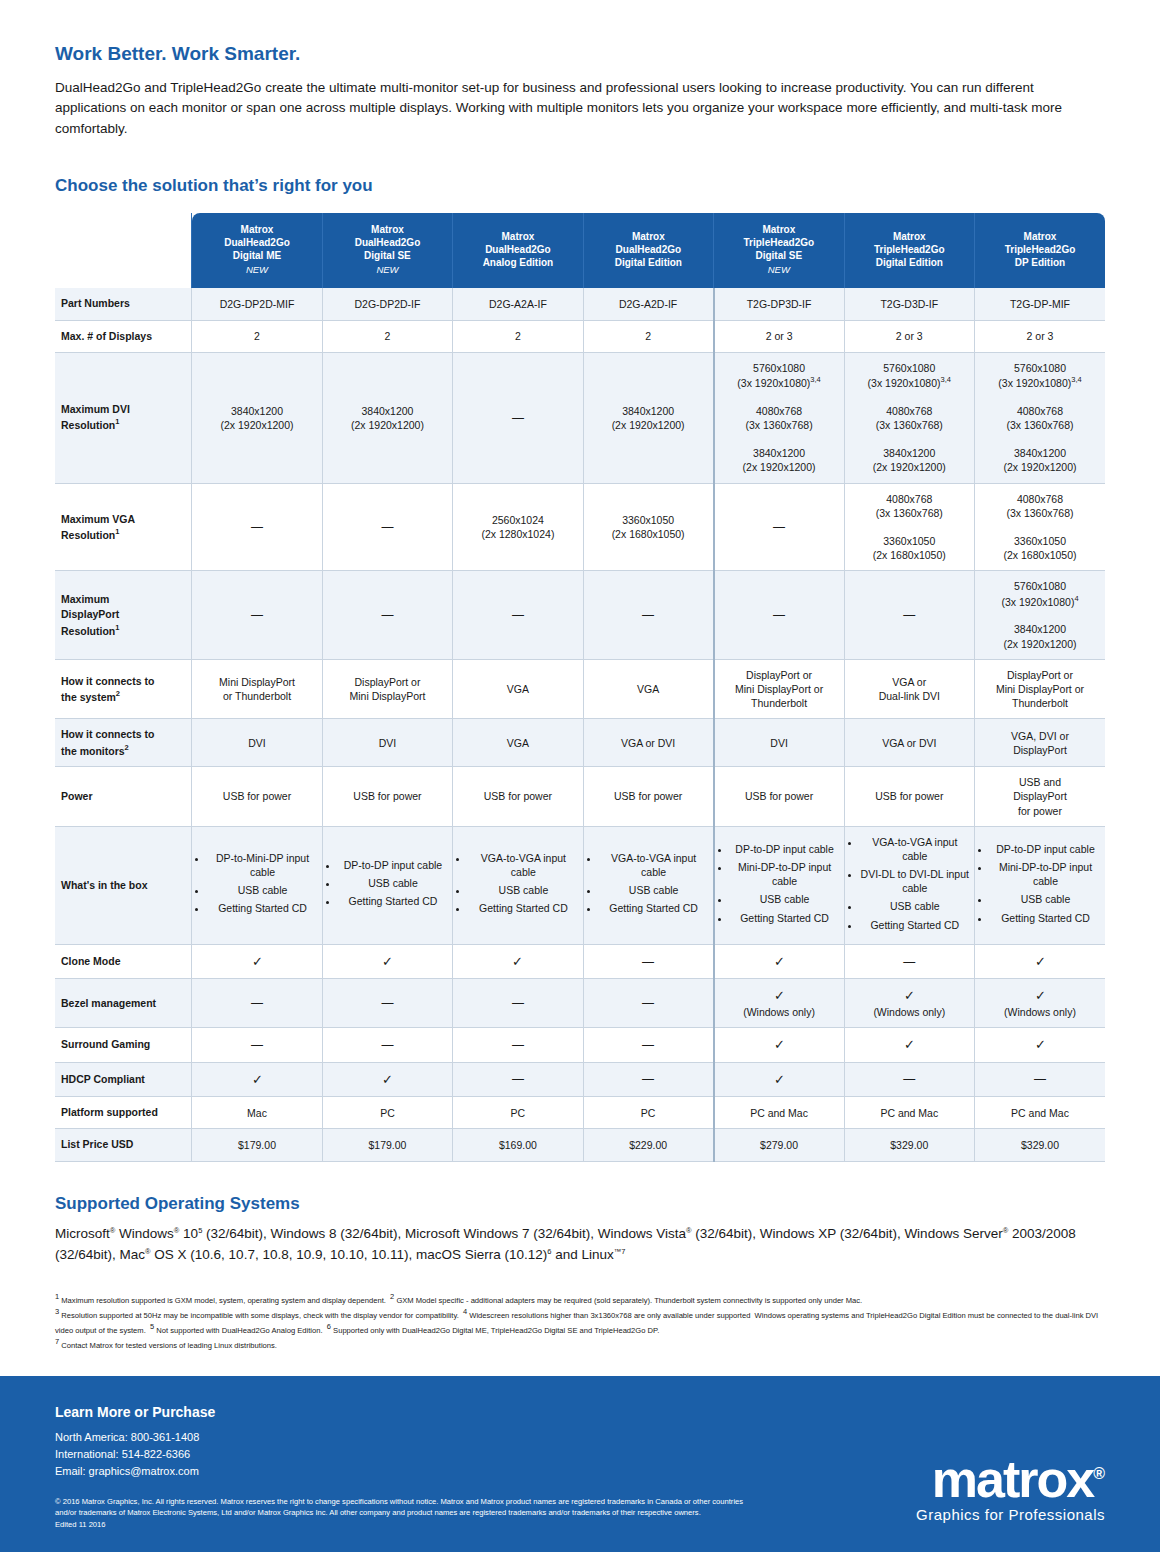Work Better. Work Smarter.
DualHead2Go and TripleHead2Go create the ultimate multi-monitor set-up for business and professional users looking to increase productivity. You can run different applications on each monitor or span one across multiple displays. Working with multiple monitors lets you organize your workspace more efficiently, and multi-task more comfortably.
Choose the solution that’s right for you
| | Matrox DualHead2Go Digital ME NEW | Matrox DualHead2Go Digital SE NEW | Matrox DualHead2Go Analog Edition | Matrox DualHead2Go Digital Edition | Matrox TripleHead2Go Digital SE NEW | Matrox TripleHead2Go Digital Edition | Matrox TripleHead2Go DP Edition |
| --- | --- | --- | --- | --- | --- | --- | --- |
| Part Numbers | D2G-DP2D-MIF | D2G-DP2D-IF | D2G-A2A-IF | D2G-A2D-IF | T2G-DP3D-IF | T2G-D3D-IF | T2G-DP-MIF |
| Max. # of Displays | 2 | 2 | 2 | 2 | 2 or 3 | 2 or 3 | 2 or 3 |
| Maximum DVI Resolution 1 | 3840x1200 (2x 1920x1200) | 3840x1200 (2x 1920x1200) | — | 3840x1200 (2x 1920x1200) | 5760x1080 (3x 1920x1080) 3,4 4080x768 (3x 1360x768) 3840x1200 (2x 1920x1200) | 5760x1080 (3x 1920x1080) 3,4 4080x768 (3x 1360x768) 3840x1200 (2x 1920x1200) | 5760x1080 (3x 1920x1080) 3,4 4080x768 (3x 1360x768) 3840x1200 (2x 1920x1200) |
| Maximum VGA Resolution 1 | — | — | 2560x1024 (2x 1280x1024) | 3360x1050 (2x 1680x1050) | — | 4080x768 (3x 1360x768) 3360x1050 (2x 1680x1050) | 4080x768 (3x 1360x768) 3360x1050 (2x 1680x1050) |
| Maximum DisplayPort Resolution 1 | — | — | — | — | — | — | 5760x1080 (3x 1920x1080) 4 3840x1200 (2x 1920x1200) |
| How it connects to the system 2 | Mini DisplayPort or Thunderbolt | DisplayPort or Mini DisplayPort | VGA | VGA | DisplayPort or Mini DisplayPort or Thunderbolt | VGA or Dual-link DVI | DisplayPort or Mini DisplayPort or Thunderbolt |
| How it connects to the monitors 2 | DVI | DVI | VGA | VGA or DVI | DVI | VGA or DVI | VGA, DVI or DisplayPort |
| Power | USB for power | USB for power | USB for power | USB for power | USB for power | USB for power | USB and DisplayPort for power |
| What's in the box | DP-to-Mini-DP input cable USB cable Getting Started CD | DP-to-DP input cable USB cable Getting Started CD | VGA-to-VGA input cable USB cable Getting Started CD | VGA-to-VGA input cable USB cable Getting Started CD | DP-to-DP input cable Mini-DP-to-DP input cable USB cable Getting Started CD | VGA-to-VGA input cable DVI-DL to DVI-DL input cable USB cable Getting Started CD | DP-to-DP input cable Mini-DP-to-DP input cable USB cable Getting Started CD |
| Clone Mode | ✓ | ✓ | ✓ | — | ✓ | — | ✓ |
| Bezel management | — | — | — | — | ✓ (Windows only) | ✓ (Windows only) | ✓ (Windows only) |
| Surround Gaming | — | — | — | — | ✓ | ✓ | ✓ |
| HDCP Compliant | ✓ | ✓ | — | — | ✓ | — | — |
| Platform supported | Mac | PC | PC | PC | PC and Mac | PC and Mac | PC and Mac |
| List Price USD | $179.00 | $179.00 | $169.00 | $229.00 | $279.00 | $329.00 | $329.00 |
Supported Operating Systems
Microsoft® Windows® 105 (32/64bit), Windows 8 (32/64bit), Microsoft Windows 7 (32/64bit), Windows Vista® (32/64bit), Windows XP (32/64bit), Windows Server® 2003/2008 (32/64bit), Mac® OS X (10.6, 10.7, 10.8, 10.9, 10.10, 10.11), macOS Sierra (10.12)6 and Linux™7
1 Maximum resolution supported is GXM model, system, operating system and display dependent. 2 GXM Model specific - additional adapters may be required (sold separately). Thunderbolt system connectivity is supported only under Mac.
3 Resolution supported at 50Hz may be incompatible with some displays, check with the display vendor for compatibility. 4 Widescreen resolutions higher than 3x1360x768 are only available under supported Windows operating systems and TripleHead2Go Digital Edition must be connected to the dual-link DVI video output of the system. 5 Not supported with DualHead2Go Analog Edition. 6 Supported only with DualHead2Go Digital ME, TripleHead2Go Digital SE and TripleHead2Go DP.
7 Contact Matrox for tested versions of leading Linux distributions.
Learn More or Purchase
North America: 800-361-1408
International: 514-822-6366
Email: graphics@matrox.com
© 2016 Matrox Graphics, Inc. All rights reserved. Matrox reserves the right to change specifications without notice. Matrox and Matrox product names are registered trademarks in Canada or other countries and/or trademarks of Matrox Electronic Systems, Ltd and/or Matrox Graphics Inc. All other company and product names are registered trademarks and/or trademarks of their respective owners.
Edited 11 2016
matrox®
Graphics for Professionals